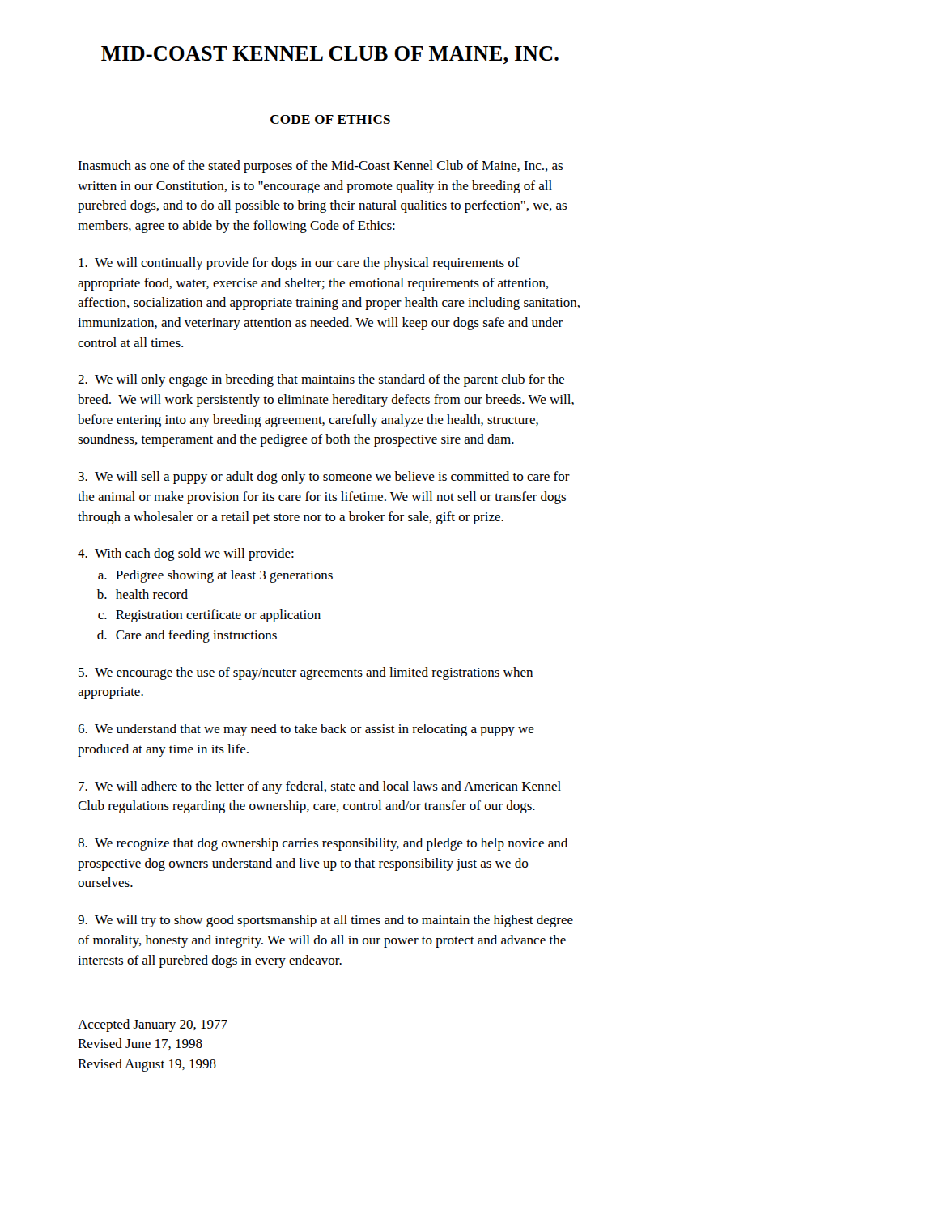MID-COAST KENNEL CLUB OF MAINE, INC.
CODE OF ETHICS
Inasmuch as one of the stated purposes of the Mid-Coast Kennel Club of Maine, Inc., as written in our Constitution, is to "encourage and promote quality in the breeding of all purebred dogs, and to do all possible to bring their natural qualities to perfection", we, as members, agree to abide by the following Code of Ethics:
1. We will continually provide for dogs in our care the physical requirements of appropriate food, water, exercise and shelter; the emotional requirements of attention, affection, socialization and appropriate training and proper health care including sanitation, immunization, and veterinary attention as needed. We will keep our dogs safe and under control at all times.
2. We will only engage in breeding that maintains the standard of the parent club for the breed. We will work persistently to eliminate hereditary defects from our breeds. We will, before entering into any breeding agreement, carefully analyze the health, structure, soundness, temperament and the pedigree of both the prospective sire and dam.
3. We will sell a puppy or adult dog only to someone we believe is committed to care for the animal or make provision for its care for its lifetime. We will not sell or transfer dogs through a wholesaler or a retail pet store nor to a broker for sale, gift or prize.
4. With each dog sold we will provide:
Pedigree showing at least 3 generations
health record
Registration certificate or application
Care and feeding instructions
5. We encourage the use of spay/neuter agreements and limited registrations when appropriate.
6. We understand that we may need to take back or assist in relocating a puppy we produced at any time in its life.
7. We will adhere to the letter of any federal, state and local laws and American Kennel Club regulations regarding the ownership, care, control and/or transfer of our dogs.
8. We recognize that dog ownership carries responsibility, and pledge to help novice and prospective dog owners understand and live up to that responsibility just as we do ourselves.
9. We will try to show good sportsmanship at all times and to maintain the highest degree of morality, honesty and integrity. We will do all in our power to protect and advance the interests of all purebred dogs in every endeavor.
Accepted January 20, 1977
Revised June 17, 1998
Revised August 19, 1998